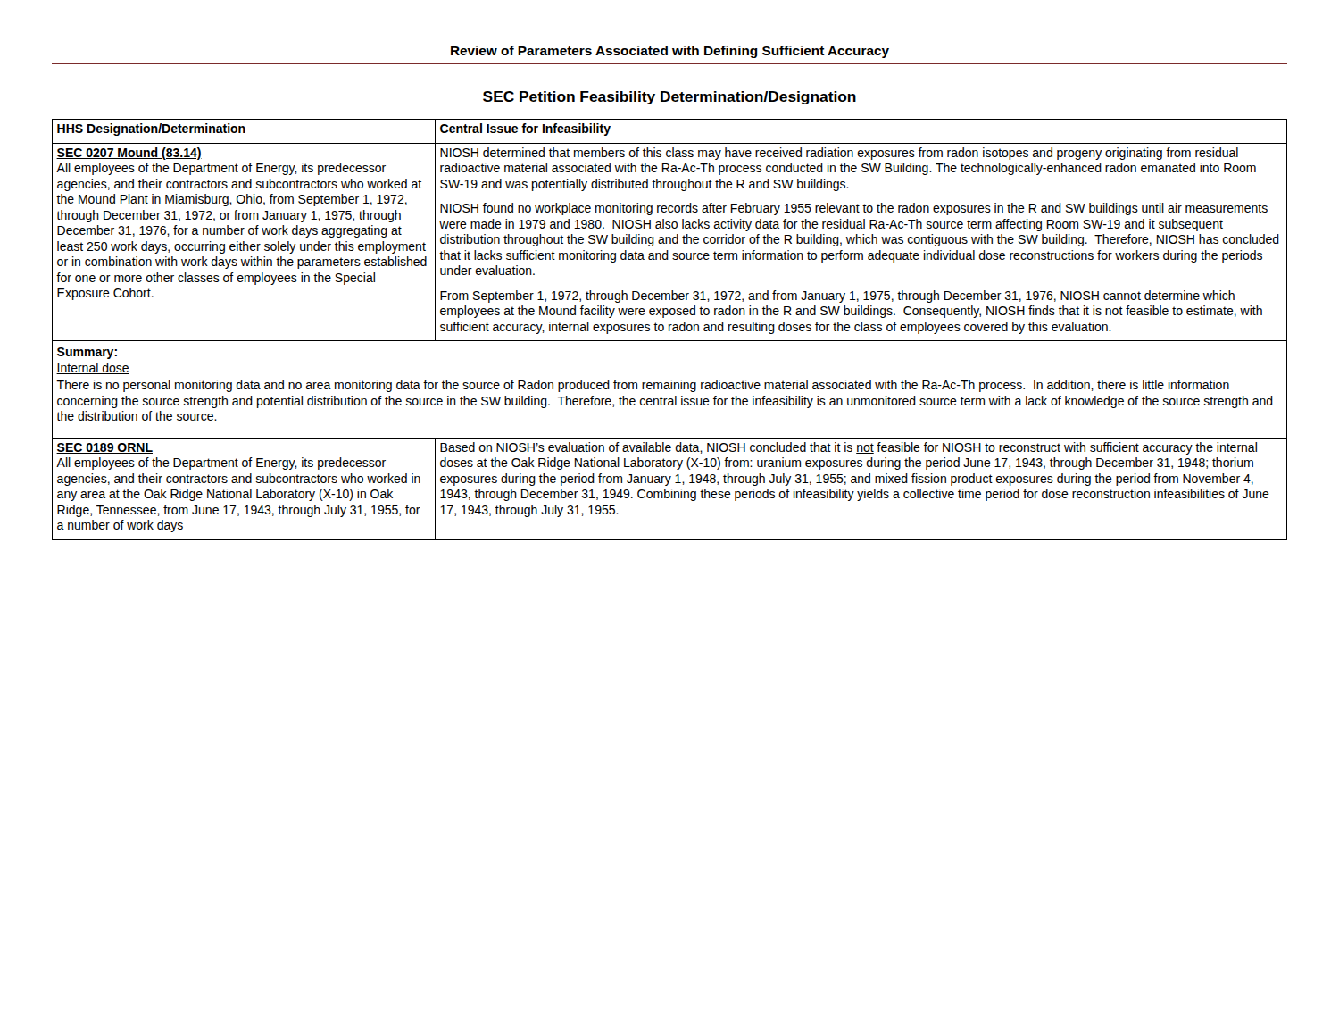Review of Parameters Associated with Defining Sufficient Accuracy
SEC Petition Feasibility Determination/Designation
| HHS Designation/Determination | Central Issue for Infeasibility |
| --- | --- |
| SEC 0207 Mound (83.14) All employees of the Department of Energy, its predecessor agencies, and their contractors and subcontractors who worked at the Mound Plant in Miamisburg, Ohio, from September 1, 1972, through December 31, 1972, or from January 1, 1975, through December 31, 1976, for a number of work days aggregating at least 250 work days, occurring either solely under this employment or in combination with work days within the parameters established for one or more other classes of employees in the Special Exposure Cohort. | NIOSH determined that members of this class may have received radiation exposures from radon isotopes and progeny originating from residual radioactive material associated with the Ra-Ac-Th process conducted in the SW Building. The technologically-enhanced radon emanated into Room SW-19 and was potentially distributed throughout the R and SW buildings. NIOSH found no workplace monitoring records after February 1955 relevant to the radon exposures in the R and SW buildings until air measurements were made in 1979 and 1980. NIOSH also lacks activity data for the residual Ra-Ac-Th source term affecting Room SW-19 and it subsequent distribution throughout the SW building and the corridor of the R building, which was contiguous with the SW building. Therefore, NIOSH has concluded that it lacks sufficient monitoring data and source term information to perform adequate individual dose reconstructions for workers during the periods under evaluation. From September 1, 1972, through December 31, 1972, and from January 1, 1975, through December 31, 1976, NIOSH cannot determine which employees at the Mound facility were exposed to radon in the R and SW buildings. Consequently, NIOSH finds that it is not feasible to estimate, with sufficient accuracy, internal exposures to radon and resulting doses for the class of employees covered by this evaluation. |
| Summary: Internal dose There is no personal monitoring data and no area monitoring data for the source of Radon produced from remaining radioactive material associated with the Ra-Ac-Th process. In addition, there is little information concerning the source strength and potential distribution of the source in the SW building. Therefore, the central issue for the infeasibility is an unmonitored source term with a lack of knowledge of the source strength and the distribution of the source. |
| SEC 0189 ORNL All employees of the Department of Energy, its predecessor agencies, and their contractors and subcontractors who worked in any area at the Oak Ridge National Laboratory (X-10) in Oak Ridge, Tennessee, from June 17, 1943, through July 31, 1955, for a number of work days | Based on NIOSH’s evaluation of available data, NIOSH concluded that it is not feasible for NIOSH to reconstruct with sufficient accuracy the internal doses at the Oak Ridge National Laboratory (X-10) from: uranium exposures during the period June 17, 1943, through December 31, 1948; thorium exposures during the period from January 1, 1948, through July 31, 1955; and mixed fission product exposures during the period from November 4, 1943, through December 31, 1949. Combining these periods of infeasibility yields a collective time period for dose reconstruction infeasibilities of June 17, 1943, through July 31, 1955. |